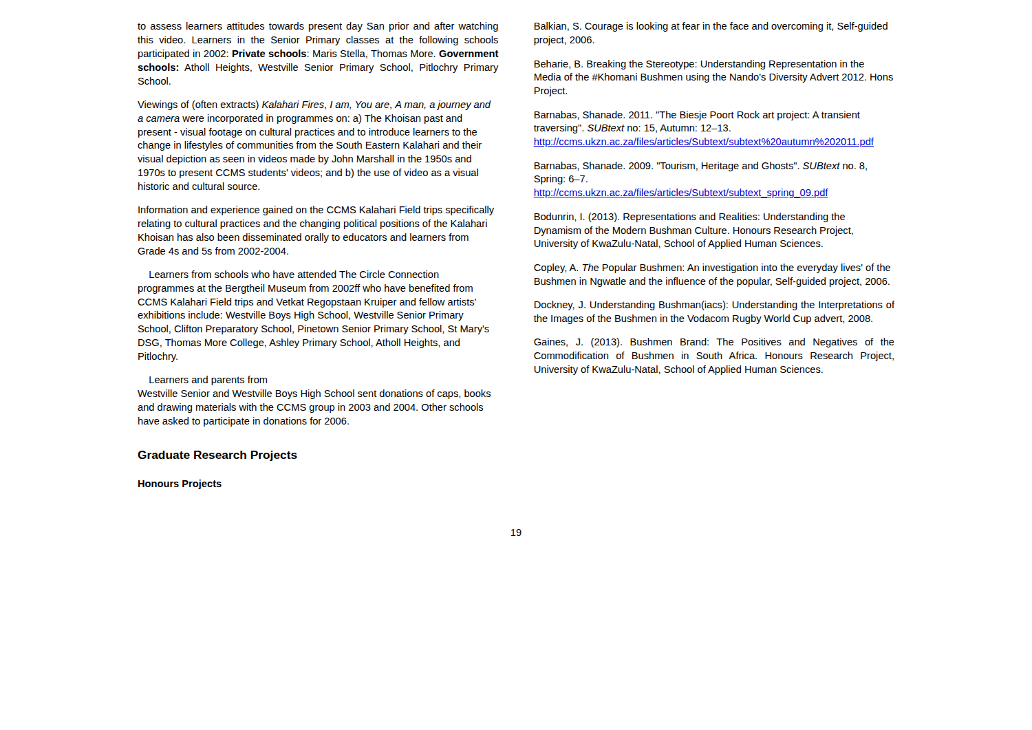to assess learners attitudes towards present day San prior and after watching this video. Learners in the Senior Primary classes at the following schools participated in 2002: Private schools: Maris Stella, Thomas More. Government schools: Atholl Heights, Westville Senior Primary School, Pitlochry Primary School.
Viewings of (often extracts) Kalahari Fires, I am, You are, A man, a journey and a camera were incorporated in programmes on: a) The Khoisan past and present - visual footage on cultural practices and to introduce learners to the change in lifestyles of communities from the South Eastern Kalahari and their visual depiction as seen in videos made by John Marshall in the 1950s and 1970s to present CCMS students' videos; and b) the use of video as a visual historic and cultural source.
Information and experience gained on the CCMS Kalahari Field trips specifically relating to cultural practices and the changing political positions of the Kalahari Khoisan has also been disseminated orally to educators and learners from Grade 4s and 5s from 2002-2004.
Learners from schools who have attended The Circle Connection programmes at the Bergtheil Museum from 2002ff who have benefited from CCMS Kalahari Field trips and Vetkat Regopstaan Kruiper and fellow artists' exhibitions include: Westville Boys High School, Westville Senior Primary School, Clifton Preparatory School, Pinetown Senior Primary School, St Mary's DSG, Thomas More College, Ashley Primary School, Atholl Heights, and Pitlochry.
Learners and parents from
Westville Senior and Westville Boys High School sent donations of caps, books and drawing materials with the CCMS group in 2003 and 2004. Other schools have asked to participate in donations for 2006.
Graduate Research Projects
Honours Projects
Balkian, S. Courage is looking at fear in the face and overcoming it, Self-guided project, 2006.
Beharie, B. Breaking the Stereotype: Understanding Representation in the Media of the #Khomani Bushmen using the Nando's Diversity Advert 2012. Hons Project.
Barnabas, Shanade. 2011. "The Biesje Poort Rock art project: A transient traversing". SUBtext no: 15, Autumn: 12–13.
http://ccms.ukzn.ac.za/files/articles/Subtext/subtext%20autumn%202011.pdf
Barnabas, Shanade. 2009. "Tourism, Heritage and Ghosts". SUBtext no. 8, Spring: 6–7.
http://ccms.ukzn.ac.za/files/articles/Subtext/subtext_spring_09.pdf
Bodunrin, I. (2013). Representations and Realities: Understanding the Dynamism of the Modern Bushman Culture. Honours Research Project, University of KwaZulu-Natal, School of Applied Human Sciences.
Copley, A. The Popular Bushmen: An investigation into the everyday lives' of the Bushmen in Ngwatle and the influence of the popular, Self-guided project, 2006.
Dockney, J. Understanding Bushman(iacs): Understanding the Interpretations of the Images of the Bushmen in the Vodacom Rugby World Cup advert, 2008.
Gaines, J. (2013). Bushmen Brand: The Positives and Negatives of the Commodification of Bushmen in South Africa. Honours Research Project, University of KwaZulu-Natal, School of Applied Human Sciences.
19